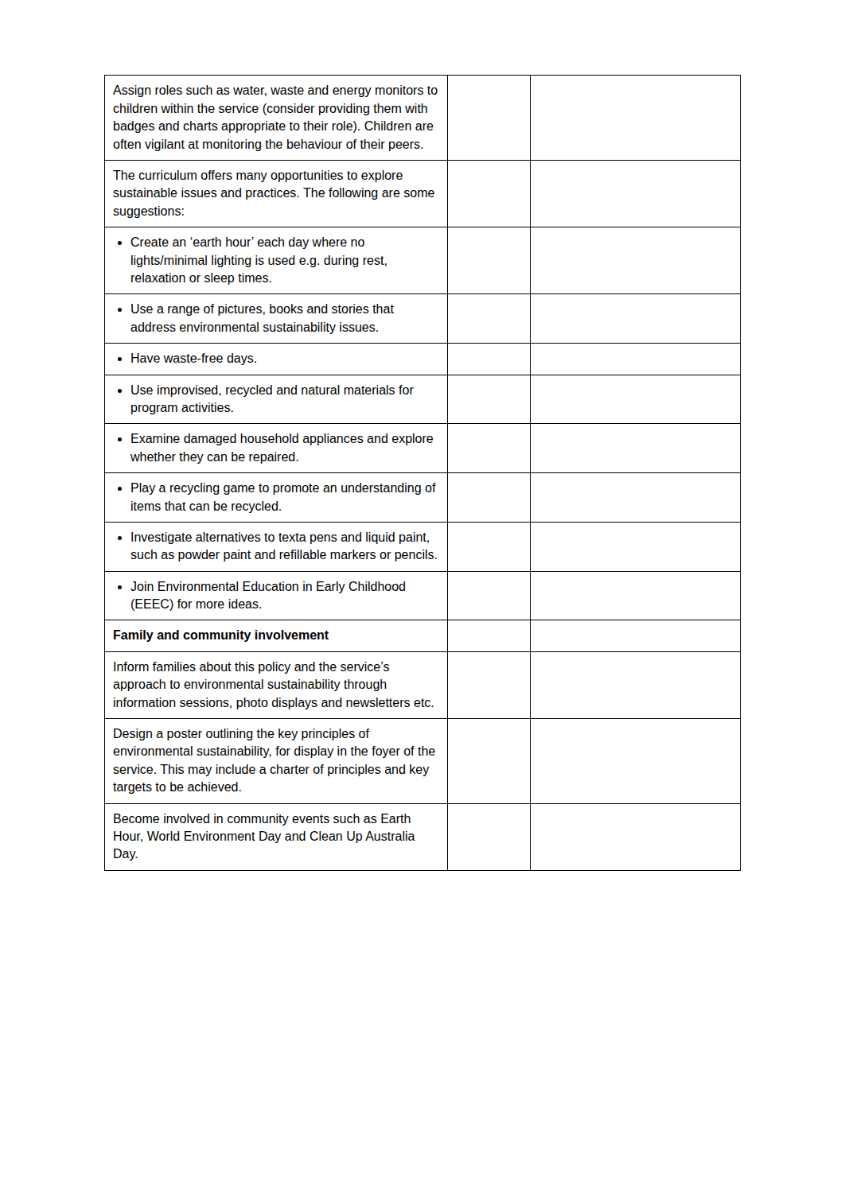| Assign roles such as water, waste and energy monitors to children within the service (consider providing them with badges and charts appropriate to their role). Children are often vigilant at monitoring the behaviour of their peers. | | |
| The curriculum offers many opportunities to explore sustainable issues and practices. The following are some suggestions: | | |
| Create an ‘earth hour’ each day where no lights/minimal lighting is used e.g. during rest, relaxation or sleep times. | | |
| Use a range of pictures, books and stories that address environmental sustainability issues. | | |
| Have waste-free days. | | |
| Use improvised, recycled and natural materials for program activities. | | |
| Examine damaged household appliances and explore whether they can be repaired. | | |
| Play a recycling game to promote an understanding of items that can be recycled. | | |
| Investigate alternatives to texta pens and liquid paint, such as powder paint and refillable markers or pencils. | | |
| Join Environmental Education in Early Childhood (EEEC) for more ideas. | | |
| Family and community involvement | | |
| Inform families about this policy and the service’s approach to environmental sustainability through information sessions, photo displays and newsletters etc. | | |
| Design a poster outlining the key principles of environmental sustainability, for display in the foyer of the service. This may include a charter of principles and key targets to be achieved. | | |
| Become involved in community events such as Earth Hour, World Environment Day and Clean Up Australia Day. | | |